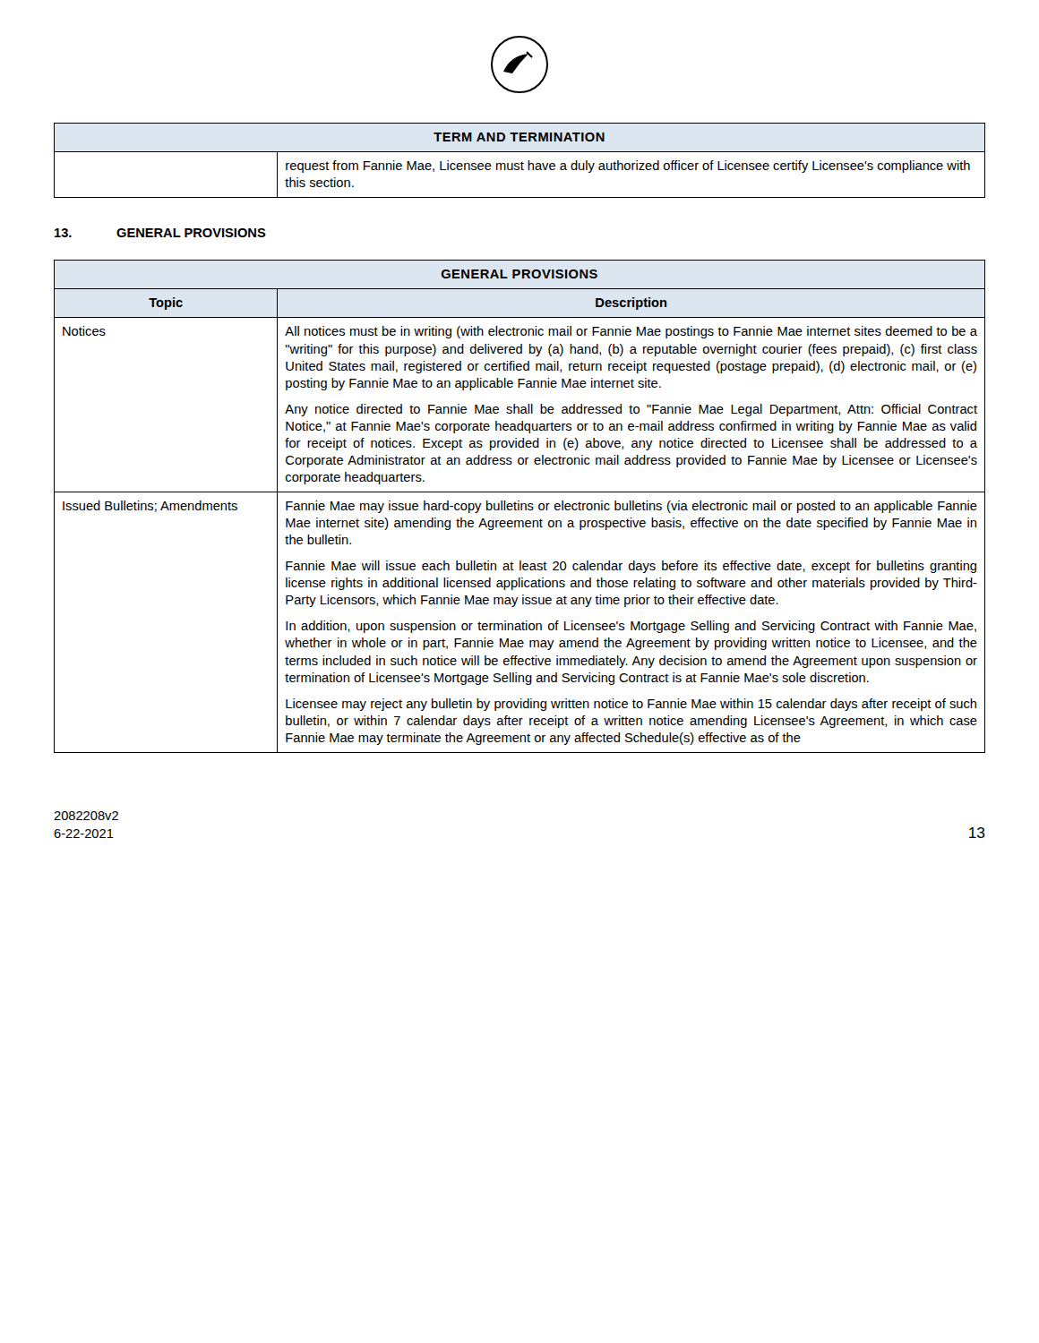| TERM AND TERMINATION |
| --- |
| | request from Fannie Mae, Licensee must have a duly authorized officer of Licensee certify Licensee's compliance with this section. |
13. GENERAL PROVISIONS
| GENERAL PROVISIONS |
| --- |
| Topic | Description |
| Notices | All notices must be in writing (with electronic mail or Fannie Mae postings to Fannie Mae internet sites deemed to be a "writing" for this purpose) and delivered by (a) hand, (b) a reputable overnight courier (fees prepaid), (c) first class United States mail, registered or certified mail, return receipt requested (postage prepaid), (d) electronic mail, or (e) posting by Fannie Mae to an applicable Fannie Mae internet site. Any notice directed to Fannie Mae shall be addressed to "Fannie Mae Legal Department, Attn: Official Contract Notice," at Fannie Mae's corporate headquarters or to an e-mail address confirmed in writing by Fannie Mae as valid for receipt of notices. Except as provided in (e) above, any notice directed to Licensee shall be addressed to a Corporate Administrator at an address or electronic mail address provided to Fannie Mae by Licensee or Licensee's corporate headquarters. |
| Issued Bulletins; Amendments | Fannie Mae may issue hard-copy bulletins or electronic bulletins (via electronic mail or posted to an applicable Fannie Mae internet site) amending the Agreement on a prospective basis, effective on the date specified by Fannie Mae in the bulletin. Fannie Mae will issue each bulletin at least 20 calendar days before its effective date, except for bulletins granting license rights in additional licensed applications and those relating to software and other materials provided by Third-Party Licensors, which Fannie Mae may issue at any time prior to their effective date. In addition, upon suspension or termination of Licensee's Mortgage Selling and Servicing Contract with Fannie Mae, whether in whole or in part, Fannie Mae may amend the Agreement by providing written notice to Licensee, and the terms included in such notice will be effective immediately. Any decision to amend the Agreement upon suspension or termination of Licensee's Mortgage Selling and Servicing Contract is at Fannie Mae's sole discretion. Licensee may reject any bulletin by providing written notice to Fannie Mae within 15 calendar days after receipt of such bulletin, or within 7 calendar days after receipt of a written notice amending Licensee's Agreement, in which case Fannie Mae may terminate the Agreement or any affected Schedule(s) effective as of the |
2082208v2
6-22-2021
13